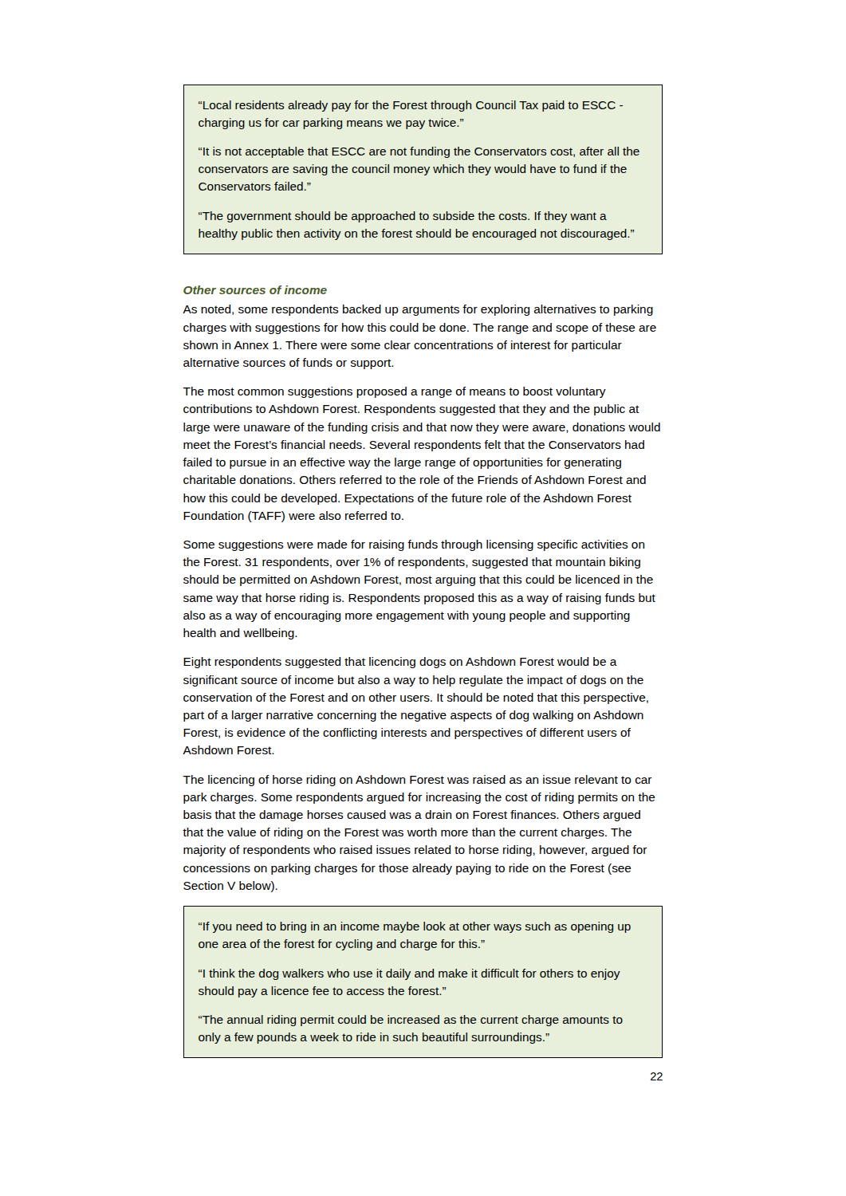“Local residents already pay for the Forest through Council Tax paid to ESCC - charging us for car parking means we pay twice.”
“It is not acceptable that ESCC are not funding the Conservators cost, after all the conservators are saving the council money which they would have to fund if the Conservators failed.”
“The government should be approached to subside the costs. If they want a healthy public then activity on the forest should be encouraged not discouraged.”
Other sources of income
As noted, some respondents backed up arguments for exploring alternatives to parking charges with suggestions for how this could be done. The range and scope of these are shown in Annex 1. There were some clear concentrations of interest for particular alternative sources of funds or support.
The most common suggestions proposed a range of means to boost voluntary contributions to Ashdown Forest. Respondents suggested that they and the public at large were unaware of the funding crisis and that now they were aware, donations would meet the Forest’s financial needs. Several respondents felt that the Conservators had failed to pursue in an effective way the large range of opportunities for generating charitable donations. Others referred to the role of the Friends of Ashdown Forest and how this could be developed. Expectations of the future role of the Ashdown Forest Foundation (TAFF) were also referred to.
Some suggestions were made for raising funds through licensing specific activities on the Forest. 31 respondents, over 1% of respondents, suggested that mountain biking should be permitted on Ashdown Forest, most arguing that this could be licenced in the same way that horse riding is. Respondents proposed this as a way of raising funds but also as a way of encouraging more engagement with young people and supporting health and wellbeing.
Eight respondents suggested that licencing dogs on Ashdown Forest would be a significant source of income but also a way to help regulate the impact of dogs on the conservation of the Forest and on other users. It should be noted that this perspective, part of a larger narrative concerning the negative aspects of dog walking on Ashdown Forest, is evidence of the conflicting interests and perspectives of different users of Ashdown Forest.
The licencing of horse riding on Ashdown Forest was raised as an issue relevant to car park charges. Some respondents argued for increasing the cost of riding permits on the basis that the damage horses caused was a drain on Forest finances. Others argued that the value of riding on the Forest was worth more than the current charges. The majority of respondents who raised issues related to horse riding, however, argued for concessions on parking charges for those already paying to ride on the Forest (see Section V below).
“If you need to bring in an income maybe look at other ways such as opening up one area of the forest for cycling and charge for this.”
“I think the dog walkers who use it daily and make it difficult for others to enjoy should pay a licence fee to access the forest.”
“The annual riding permit could be increased as the current charge amounts to only a few pounds a week to ride in such beautiful surroundings.”
22